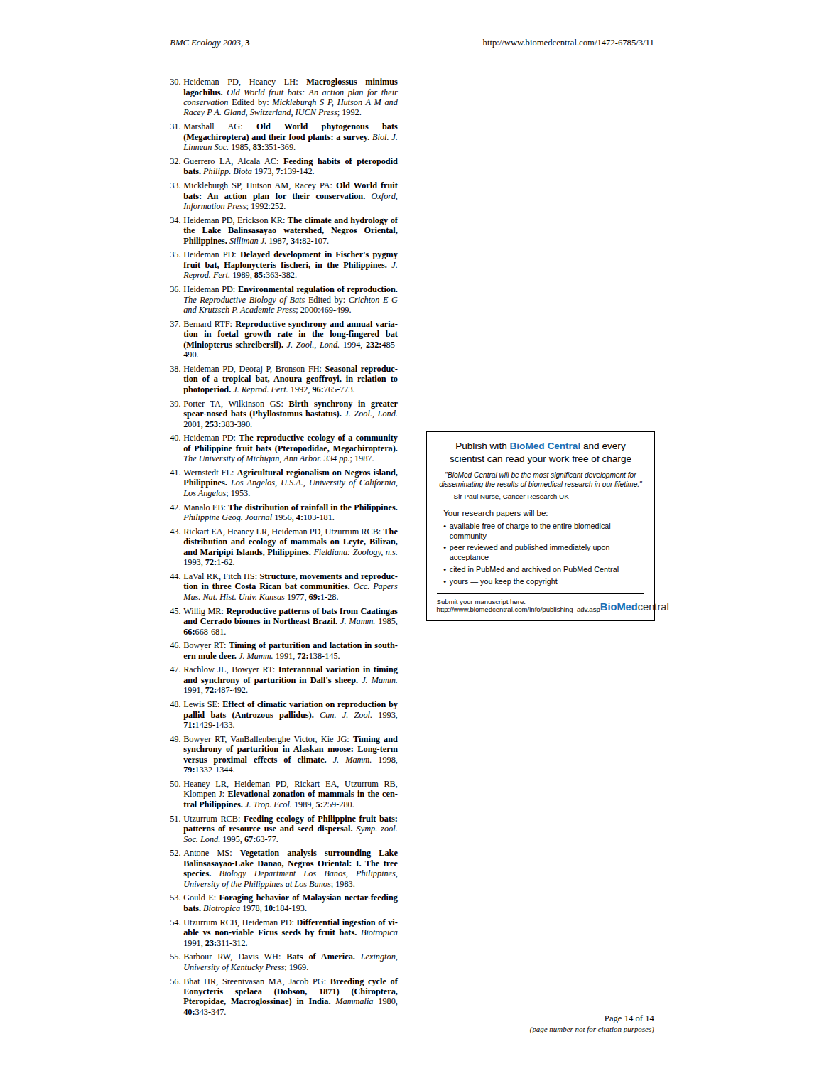BMC Ecology 2003, 3
http://www.biomedcentral.com/1472-6785/3/11
Heideman PD, Heaney LH: Macroglossus minimus lagochilus. Old World fruit bats: An action plan for their conservation Edited by: Mickleburgh S P, Hutson A M and Racey P A. Gland, Switzerland, IUCN Press; 1992.
Marshall AG: Old World phytogenous bats (Megachiroptera) and their food plants: a survey. Biol. J. Linnean Soc. 1985, 83: 351-369.
Guerrero LA, Alcala AC: Feeding habits of pteropodid bats. Philipp. Biota 1973, 7: 139-142.
Mickleburgh SP, Hutson AM, Racey PA: Old World fruit bats: An action plan for their conservation. Oxford, Information Press; 1992:252.
Heideman PD, Erickson KR: The climate and hydrology of the Lake Balinsasayao watershed, Negros Oriental, Philippines. Silliman J. 1987, 34: 82-107.
Heideman PD: Delayed development in Fischer's pygmy fruit bat, Haplonycteris fischeri, in the Philippines. J. Reprod. Fert. 1989, 85: 363-382.
Heideman PD: Environmental regulation of reproduction. The Reproductive Biology of Bats Edited by: Crichton E G and Krutzsch P. Academic Press; 2000:469-499.
Bernard RTF: Reproductive synchrony and annual variation in foetal growth rate in the long-fingered bat (Miniopterus schreibersii). J. Zool., Lond. 1994, 232: 485-490.
Heideman PD, Deoraj P, Bronson FH: Seasonal reproduction of a tropical bat, Anoura geoffroyi, in relation to photoperiod. J. Reprod. Fert. 1992, 96: 765-773.
Porter TA, Wilkinson GS: Birth synchrony in greater spear-nosed bats (Phyllostomus hastatus). J. Zool., Lond. 2001, 253: 383-390.
Heideman PD: The reproductive ecology of a community of Philippine fruit bats (Pteropodidae, Megachiroptera). The University of Michigan, Ann Arbor. 334 pp.; 1987.
Wernstedt FL: Agricultural regionalism on Negros island, Philippines. Los Angelos, U.S.A., University of California, Los Angelos; 1953.
Manalo EB: The distribution of rainfall in the Philippines. Philippine Geog. Journal 1956, 4: 103-181.
Rickart EA, Heaney LR, Heideman PD, Utzurrum RCB: The distribution and ecology of mammals on Leyte, Biliran, and Maripipi Islands, Philippines. Fieldiana: Zoology, n.s. 1993, 72: 1-62.
LaVal RK, Fitch HS: Structure, movements and reproduction in three Costa Rican bat communities. Occ. Papers Mus. Nat. Hist. Univ. Kansas 1977, 69: 1-28.
Willig MR: Reproductive patterns of bats from Caatingas and Cerrado biomes in Northeast Brazil. J. Mamm. 1985, 66: 668-681.
Bowyer RT: Timing of parturition and lactation in southern mule deer. J. Mamm. 1991, 72: 138-145.
Rachlow JL, Bowyer RT: Interannual variation in timing and synchrony of parturition in Dall's sheep. J. Mamm. 1991, 72: 487-492.
Lewis SE: Effect of climatic variation on reproduction by pallid bats (Antrozous pallidus). Can. J. Zool. 1993, 71: 1429-1433.
Bowyer RT, VanBallenberghe Victor, Kie JG: Timing and synchrony of parturition in Alaskan moose: Long-term versus proximal effects of climate. J. Mamm. 1998, 79: 1332-1344.
Heaney LR, Heideman PD, Rickart EA, Utzurrum RB, Klompen J: Elevational zonation of mammals in the central Philippines. J. Trop. Ecol. 1989, 5: 259-280.
Utzurrum RCB: Feeding ecology of Philippine fruit bats: patterns of resource use and seed dispersal. Symp. zool. Soc. Lond. 1995, 67: 63-77.
Antone MS: Vegetation analysis surrounding Lake Balinsasayao-Lake Danao, Negros Oriental: I. The tree species. Biology Department Los Banos, Philippines, University of the Philippines at Los Banos; 1983.
Gould E: Foraging behavior of Malaysian nectar-feeding bats. Biotropica 1978, 10: 184-193.
Utzurrum RCB, Heideman PD: Differential ingestion of viable vs non-viable Ficus seeds by fruit bats. Biotropica 1991, 23: 311-312.
Barbour RW, Davis WH: Bats of America. Lexington, University of Kentucky Press; 1969.
Bhat HR, Sreenivasan MA, Jacob PG: Breeding cycle of Eonycteris spelaea (Dobson, 1871) (Chiroptera, Pteropidae, Macroglossinae) in India. Mammalia 1980, 40: 343-347.
Publish with Bio Med Central and every
scientist can read your work free of charge
"BioMed Central will be the most significant development for disseminating the results of biomedical research in our lifetime."
Sir Paul Nurse, Cancer Research UK
Your research papers will be:
available free of charge to the entire biomedical community
peer reviewed and published immediately upon acceptance
cited in PubMed and archived on PubMed Central
yours — you keep the copyright
Submit your manuscript here:
http://www.biomedcentral.com/info/publishing_adv.asp
Bio Med central
Page 14 of 14
(page number not for citation purposes)